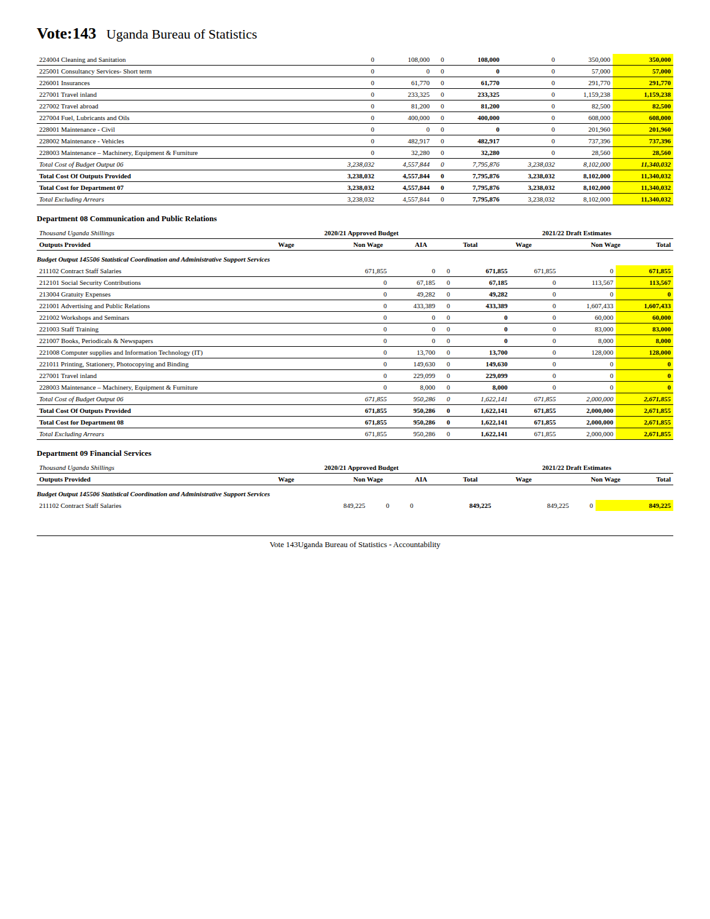Vote:143 Uganda Bureau of Statistics
| 224004 Cleaning and Sanitation | 0 | 108,000 | 0 | 108,000 | 0 | 350,000 | 350,000 |
| 225001 Consultancy Services- Short term | 0 | 0 | 0 | 0 | 0 | 57,000 | 57,000 |
| 226001 Insurances | 0 | 61,770 | 0 | 61,770 | 0 | 291,770 | 291,770 |
| 227001 Travel inland | 0 | 233,325 | 0 | 233,325 | 0 | 1,159,238 | 1,159,238 |
| 227002 Travel abroad | 0 | 81,200 | 0 | 81,200 | 0 | 82,500 | 82,500 |
| 227004 Fuel, Lubricants and Oils | 0 | 400,000 | 0 | 400,000 | 0 | 608,000 | 608,000 |
| 228001 Maintenance - Civil | 0 | 0 | 0 | 0 | 0 | 201,960 | 201,960 |
| 228002 Maintenance - Vehicles | 0 | 482,917 | 0 | 482,917 | 0 | 737,396 | 737,396 |
| 228003 Maintenance – Machinery, Equipment & Furniture | 0 | 32,280 | 0 | 32,280 | 0 | 28,560 | 28,560 |
| Total Cost of Budget Output 06 | 3,238,032 | 4,557,844 | 0 | 7,795,876 | 3,238,032 | 8,102,000 | 11,340,032 |
| Total Cost Of Outputs Provided | 3,238,032 | 4,557,844 | 0 | 7,795,876 | 3,238,032 | 8,102,000 | 11,340,032 |
| Total Cost for Department 07 | 3,238,032 | 4,557,844 | 0 | 7,795,876 | 3,238,032 | 8,102,000 | 11,340,032 |
| Total Excluding Arrears | 3,238,032 | 4,557,844 | 0 | 7,795,876 | 3,238,032 | 8,102,000 | 11,340,032 |
Department 08 Communication and Public Relations
| Thousand Uganda Shillings | 2020/21 Approved Budget | 2021/22 Draft Estimates |
| Outputs Provided | Wage | Non Wage | AIA | Total | Wage | Non Wage | Total |
Budget Output 145506 Statistical Coordination and Administrative Support Services
| 211102 Contract Staff Salaries | 671,855 | 0 | 0 | 671,855 | 671,855 | 0 | 671,855 |
| 212101 Social Security Contributions | 0 | 67,185 | 0 | 67,185 | 0 | 113,567 | 113,567 |
| 213004 Gratuity Expenses | 0 | 49,282 | 0 | 49,282 | 0 | 0 | 0 |
| 221001 Advertising and Public Relations | 0 | 433,389 | 0 | 433,389 | 0 | 1,607,433 | 1,607,433 |
| 221002 Workshops and Seminars | 0 | 0 | 0 | 0 | 0 | 60,000 | 60,000 |
| 221003 Staff Training | 0 | 0 | 0 | 0 | 0 | 83,000 | 83,000 |
| 221007 Books, Periodicals & Newspapers | 0 | 0 | 0 | 0 | 0 | 8,000 | 8,000 |
| 221008 Computer supplies and Information Technology (IT) | 0 | 13,700 | 0 | 13,700 | 0 | 128,000 | 128,000 |
| 221011 Printing, Stationery, Photocopying and Binding | 0 | 149,630 | 0 | 149,630 | 0 | 0 | 0 |
| 227001 Travel inland | 0 | 229,099 | 0 | 229,099 | 0 | 0 | 0 |
| 228003 Maintenance – Machinery, Equipment & Furniture | 0 | 8,000 | 0 | 8,000 | 0 | 0 | 0 |
| Total Cost of Budget Output 06 | 671,855 | 950,286 | 0 | 1,622,141 | 671,855 | 2,000,000 | 2,671,855 |
| Total Cost Of Outputs Provided | 671,855 | 950,286 | 0 | 1,622,141 | 671,855 | 2,000,000 | 2,671,855 |
| Total Cost for Department 08 | 671,855 | 950,286 | 0 | 1,622,141 | 671,855 | 2,000,000 | 2,671,855 |
| Total Excluding Arrears | 671,855 | 950,286 | 0 | 1,622,141 | 671,855 | 2,000,000 | 2,671,855 |
Department 09 Financial Services
| Thousand Uganda Shillings | 2020/21 Approved Budget | 2021/22 Draft Estimates |
| Outputs Provided | Wage | Non Wage | AIA | Total | Wage | Non Wage | Total |
Budget Output 145506 Statistical Coordination and Administrative Support Services
| 211102 Contract Staff Salaries | 849,225 | 0 | 0 | 849,225 | 849,225 | 0 | 849,225 |
Vote 143Uganda Bureau of Statistics - Accountability